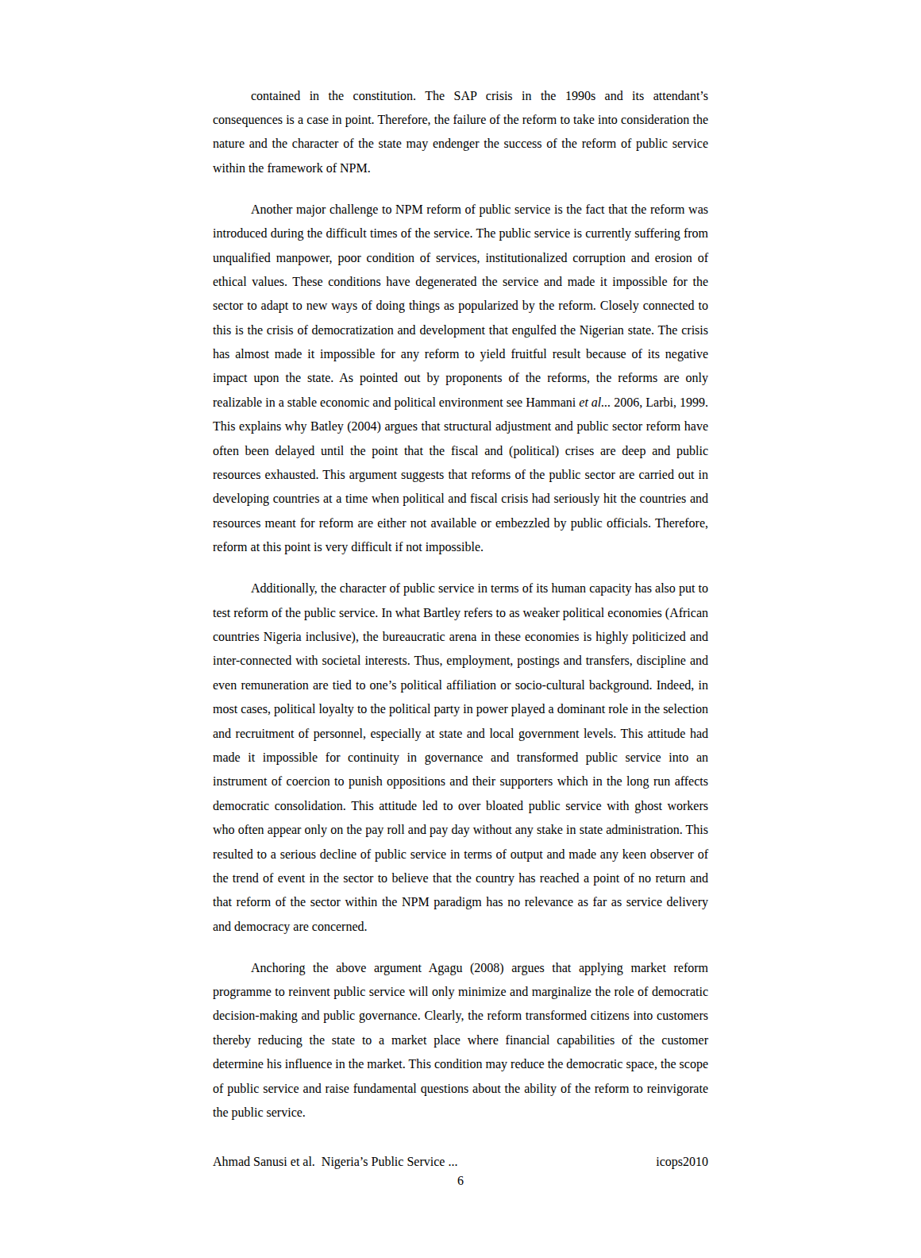contained in the constitution. The SAP crisis in the 1990s and its attendant’s consequences is a case in point. Therefore, the failure of the reform to take into consideration the nature and the character of the state may endenger the success of the reform of public service within the framework of NPM.
Another major challenge to NPM reform of public service is the fact that the reform was introduced during the difficult times of the service. The public service is currently suffering from unqualified manpower, poor condition of services, institutionalized corruption and erosion of ethical values. These conditions have degenerated the service and made it impossible for the sector to adapt to new ways of doing things as popularized by the reform. Closely connected to this is the crisis of democratization and development that engulfed the Nigerian state. The crisis has almost made it impossible for any reform to yield fruitful result because of its negative impact upon the state. As pointed out by proponents of the reforms, the reforms are only realizable in a stable economic and political environment see Hammani et al... 2006, Larbi, 1999. This explains why Batley (2004) argues that structural adjustment and public sector reform have often been delayed until the point that the fiscal and (political) crises are deep and public resources exhausted. This argument suggests that reforms of the public sector are carried out in developing countries at a time when political and fiscal crisis had seriously hit the countries and resources meant for reform are either not available or embezzled by public officials. Therefore, reform at this point is very difficult if not impossible.
Additionally, the character of public service in terms of its human capacity has also put to test reform of the public service. In what Bartley refers to as weaker political economies (African countries Nigeria inclusive), the bureaucratic arena in these economies is highly politicized and inter-connected with societal interests. Thus, employment, postings and transfers, discipline and even remuneration are tied to one’s political affiliation or socio-cultural background. Indeed, in most cases, political loyalty to the political party in power played a dominant role in the selection and recruitment of personnel, especially at state and local government levels. This attitude had made it impossible for continuity in governance and transformed public service into an instrument of coercion to punish oppositions and their supporters which in the long run affects democratic consolidation. This attitude led to over bloated public service with ghost workers who often appear only on the pay roll and pay day without any stake in state administration. This resulted to a serious decline of public service in terms of output and made any keen observer of the trend of event in the sector to believe that the country has reached a point of no return and that reform of the sector within the NPM paradigm has no relevance as far as service delivery and democracy are concerned.
Anchoring the above argument Agagu (2008) argues that applying market reform programme to reinvent public service will only minimize and marginalize the role of democratic decision-making and public governance. Clearly, the reform transformed citizens into customers thereby reducing the state to a market place where financial capabilities of the customer determine his influence in the market. This condition may reduce the democratic space, the scope of public service and raise fundamental questions about the ability of the reform to reinvigorate the public service.
Ahmad Sanusi et al. Nigeria’s Public Service ... icops2010
6